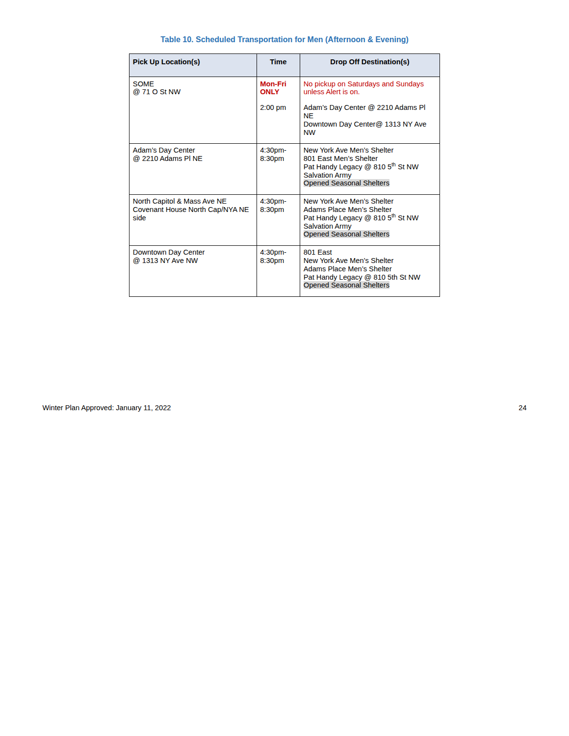Table 10. Scheduled Transportation for Men (Afternoon & Evening)
| Pick Up Location(s) | Time | Drop Off Destination(s) |
| --- | --- | --- |
| SOME @ 71 O St NW | Mon-Fri ONLY 2:00 pm | No pickup on Saturdays and Sundays unless Alert is on. Adam’s Day Center @ 2210 Adams Pl NE Downtown Day Center@ 1313 NY Ave NW |
| Adam’s Day Center @ 2210 Adams Pl NE | 4:30pm- 8:30pm | New York Ave Men’s Shelter 801 East Men’s Shelter Pat Handy Legacy @ 810 5 th St NW Salvation Army Opened Seasonal Shelters |
| North Capitol & Mass Ave NE Covenant House North Cap/NYA NE side | 4:30pm- 8:30pm | New York Ave Men’s Shelter Adams Place Men’s Shelter Pat Handy Legacy @ 810 5 th St NW Salvation Army Opened Seasonal Shelters |
| Downtown Day Center @ 1313 NY Ave NW | 4:30pm- 8:30pm | 801 East New York Ave Men’s Shelter Adams Place Men’s Shelter Pat Handy Legacy @ 810 5th St NW Opened Seasonal Shelters |
Winter Plan Approved: January 11, 2022 24